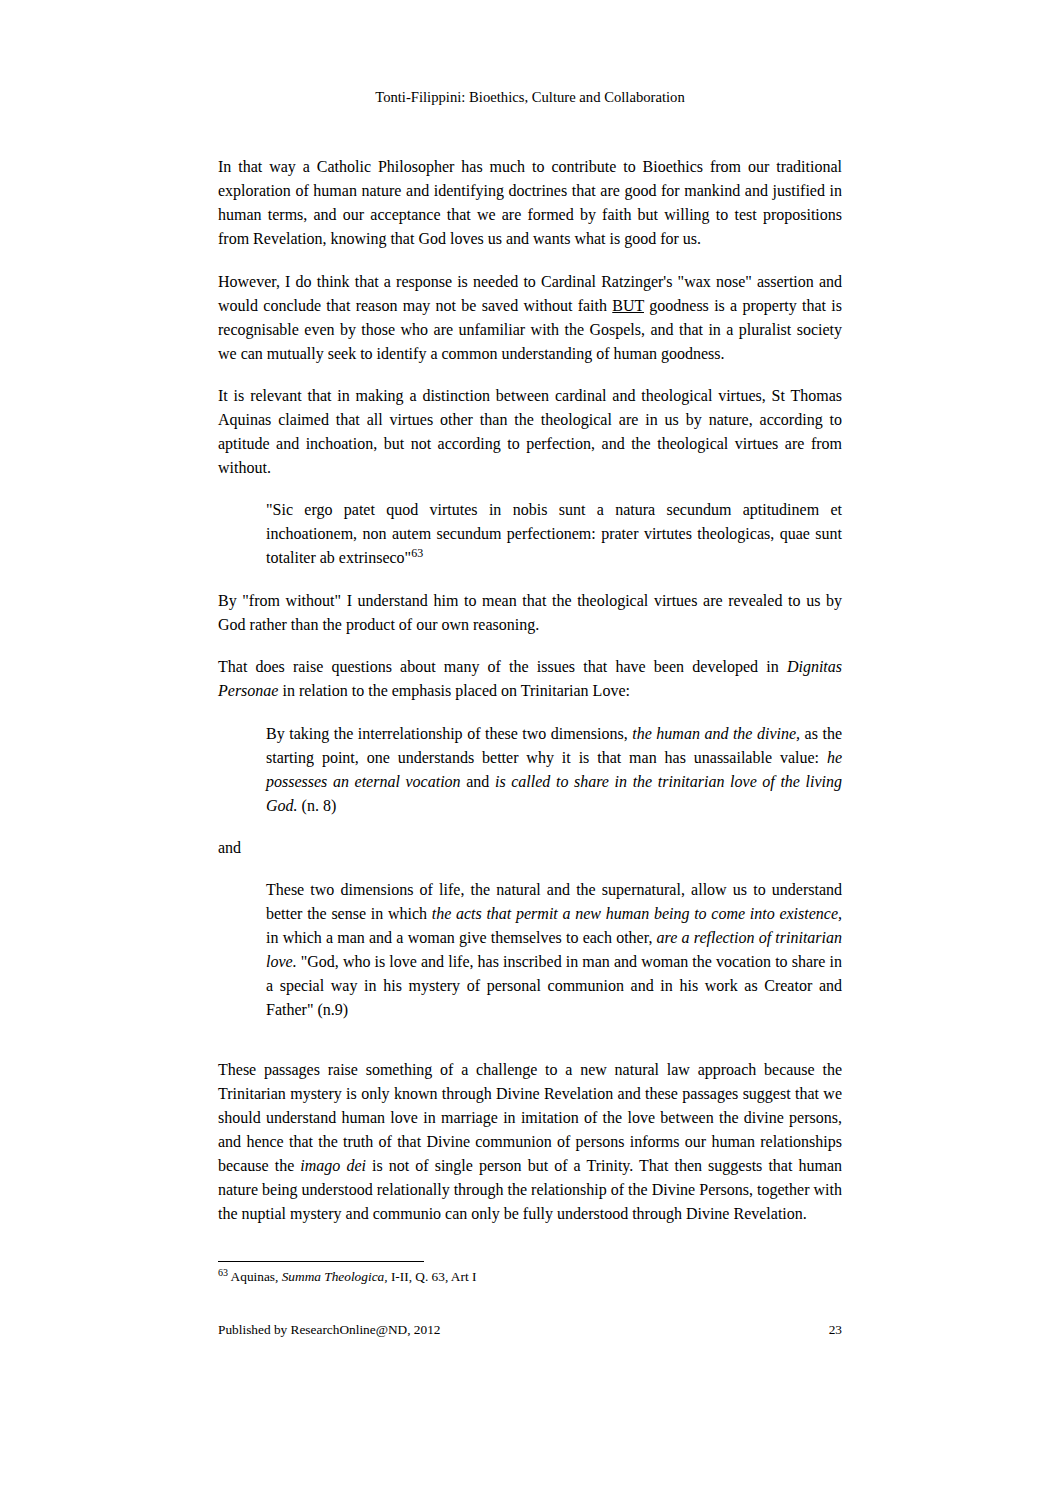Tonti-Filippini: Bioethics, Culture and Collaboration
In that way a Catholic Philosopher has much to contribute to Bioethics from our traditional exploration of human nature and identifying doctrines that are good for mankind and justified in human terms, and our acceptance that we are formed by faith but willing to test propositions from Revelation, knowing that God loves us and wants what is good for us.
However, I do think that a response is needed to Cardinal Ratzinger's "wax nose" assertion and would conclude that reason may not be saved without faith BUT goodness is a property that is recognisable even by those who are unfamiliar with the Gospels, and that in a pluralist society we can mutually seek to identify a common understanding of human goodness.
It is relevant that in making a distinction between cardinal and theological virtues, St Thomas Aquinas claimed that all virtues other than the theological are in us by nature, according to aptitude and inchoation, but not according to perfection, and the theological virtues are from without.
"Sic ergo patet quod virtutes in nobis sunt a natura secundum aptitudinem et inchoationem, non autem secundum perfectionem: prater virtutes theologicas, quae sunt totaliter ab extrinseco"63
By "from without" I understand him to mean that the theological virtues are revealed to us by God rather than the product of our own reasoning.
That does raise questions about many of the issues that have been developed in Dignitas Personae in relation to the emphasis placed on Trinitarian Love:
By taking the interrelationship of these two dimensions, the human and the divine, as the starting point, one understands better why it is that man has unassailable value: he possesses an eternal vocation and is called to share in the trinitarian love of the living God. (n. 8)
and
These two dimensions of life, the natural and the supernatural, allow us to understand better the sense in which the acts that permit a new human being to come into existence, in which a man and a woman give themselves to each other, are a reflection of trinitarian love. "God, who is love and life, has inscribed in man and woman the vocation to share in a special way in his mystery of personal communion and in his work as Creator and Father" (n.9)
These passages raise something of a challenge to a new natural law approach because the Trinitarian mystery is only known through Divine Revelation and these passages suggest that we should understand human love in marriage in imitation of the love between the divine persons, and hence that the truth of that Divine communion of persons informs our human relationships because the imago dei is not of single person but of a Trinity. That then suggests that human nature being understood relationally through the relationship of the Divine Persons, together with the nuptial mystery and communio can only be fully understood through Divine Revelation.
63 Aquinas, Summa Theologica, I-II, Q. 63, Art I
Published by ResearchOnline@ND, 2012
23